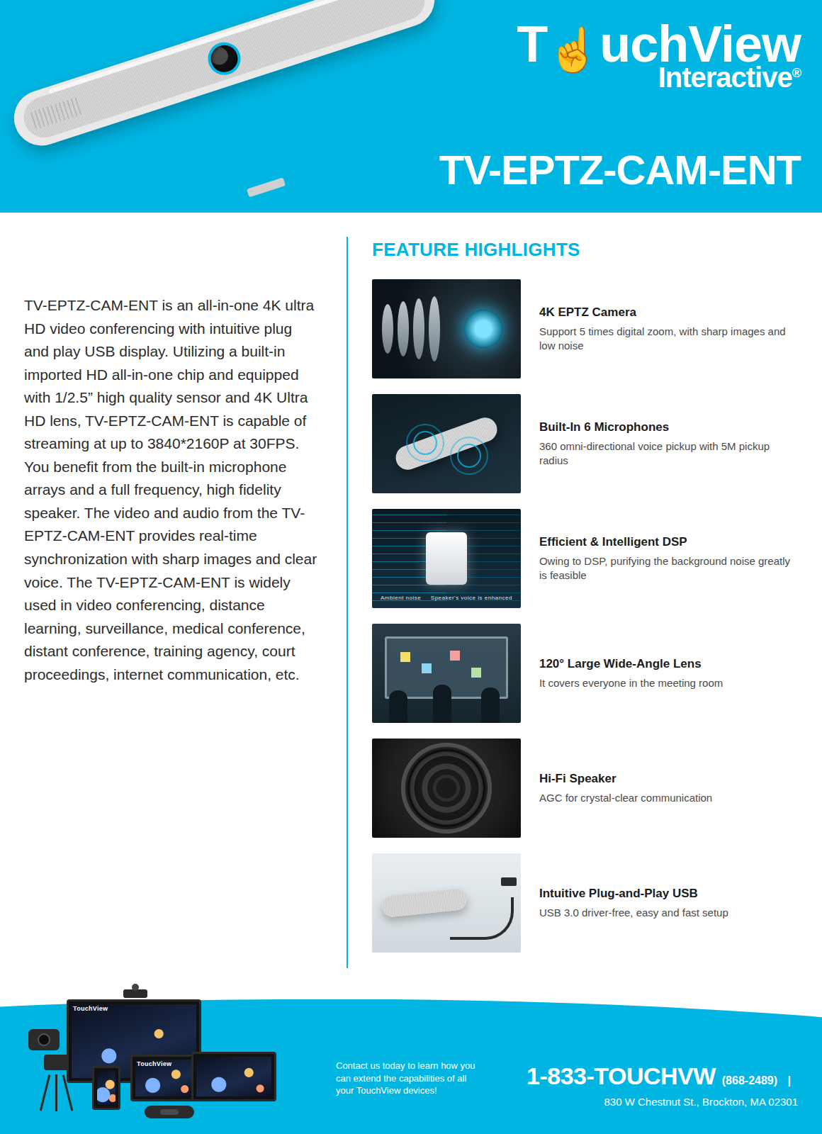T☝uchView Interactive®
TV-EPTZ-CAM-ENT
TV-EPTZ-CAM-ENT is an all-in-one 4K ultra HD video conferencing with intuitive plug and play USB display. Utilizing a built-in imported HD all-in-one chip and equipped with 1/2.5” high quality sensor and 4K Ultra HD lens, TV-EPTZ-CAM-ENT is capable of streaming at up to 3840*2160P at 30FPS. You benefit from the built-in microphone arrays and a full frequency, high fidelity speaker. The video and audio from the TV-EPTZ-CAM-ENT provides real-time synchronization with sharp images and clear voice. The TV-EPTZ-CAM-ENT is widely used in video conferencing, distance learning, surveillance, medical conference, distant conference, training agency, court proceedings, internet communication, etc.
FEATURE HIGHLIGHTS
4K EPTZ Camera
Support 5 times digital zoom, with sharp images and low noise
Built-In 6 Microphones
360 omni-directional voice pickup with 5M pickup radius
Ambient noise Speaker's voice is enhanced
Efficient & Intelligent DSP
Owing to DSP, purifying the background noise greatly is feasible
120° Large Wide-Angle Lens
It covers everyone in the meeting room
Hi-Fi Speaker
AGC for crystal-clear communication
Intuitive Plug-and-Play USB
USB 3.0 driver-free, easy and fast setup
TouchView
TouchView
Contact us today to learn how you can extend the capabilities of all your TouchView devices!
1-833-TOUCHVW (868-2489) | 830 W Chestnut St., Brockton, MA 02301